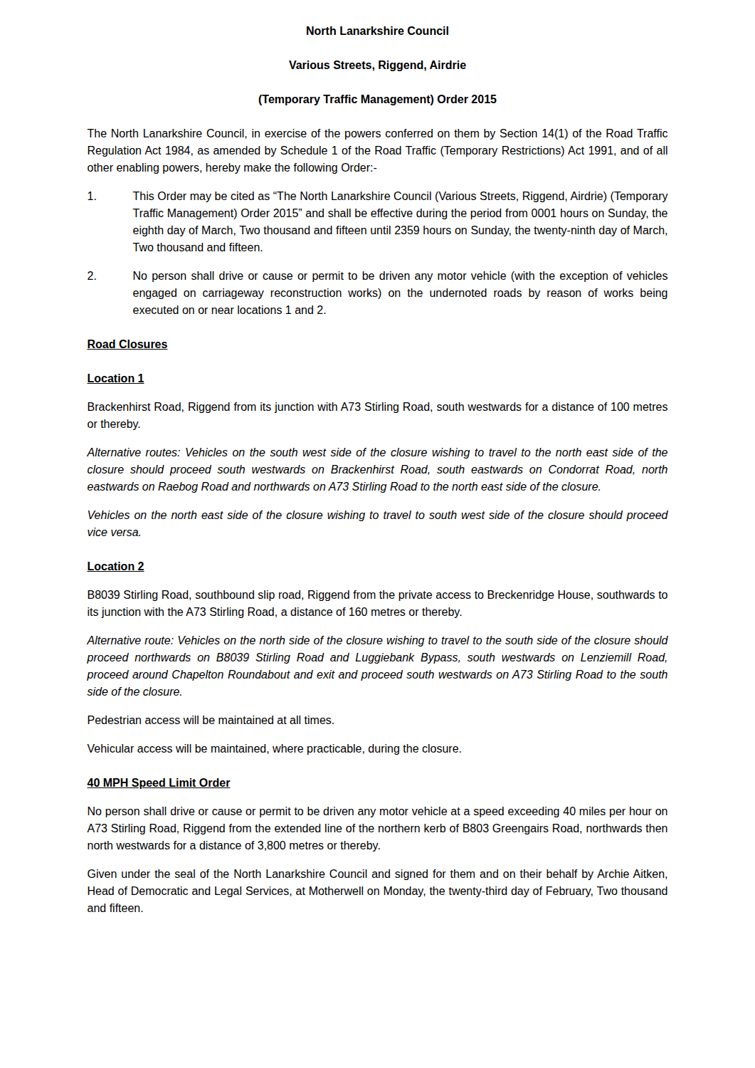North Lanarkshire Council
Various Streets, Riggend, Airdrie
(Temporary Traffic Management) Order 2015
The North Lanarkshire Council, in exercise of the powers conferred on them by Section 14(1) of the Road Traffic Regulation Act 1984, as amended by Schedule 1 of the Road Traffic (Temporary Restrictions) Act 1991, and of all other enabling powers, hereby make the following Order:-
This Order may be cited as “The North Lanarkshire Council (Various Streets, Riggend, Airdrie) (Temporary Traffic Management) Order 2015” and shall be effective during the period from 0001 hours on Sunday, the eighth day of March, Two thousand and fifteen until 2359 hours on Sunday, the twenty-ninth day of March, Two thousand and fifteen.
No person shall drive or cause or permit to be driven any motor vehicle (with the exception of vehicles engaged on carriageway reconstruction works) on the undernoted roads by reason of works being executed on or near locations 1 and 2.
Road Closures
Location 1
Brackenhirst Road, Riggend from its junction with A73 Stirling Road, south westwards for a distance of 100 metres or thereby.
Alternative routes: Vehicles on the south west side of the closure wishing to travel to the north east side of the closure should proceed south westwards on Brackenhirst Road, south eastwards on Condorrat Road, north eastwards on Raebog Road and northwards on A73 Stirling Road to the north east side of the closure.
Vehicles on the north east side of the closure wishing to travel to south west side of the closure should proceed vice versa.
Location 2
B8039 Stirling Road, southbound slip road, Riggend from the private access to Breckenridge House, southwards to its junction with the A73 Stirling Road, a distance of 160 metres or thereby.
Alternative route: Vehicles on the north side of the closure wishing to travel to the south side of the closure should proceed northwards on B8039 Stirling Road and Luggiebank Bypass, south westwards on Lenziemill Road, proceed around Chapelton Roundabout and exit and proceed south westwards on A73 Stirling Road to the south side of the closure.
Pedestrian access will be maintained at all times.
Vehicular access will be maintained, where practicable, during the closure.
40 MPH Speed Limit Order
No person shall drive or cause or permit to be driven any motor vehicle at a speed exceeding 40 miles per hour on A73 Stirling Road, Riggend from the extended line of the northern kerb of B803 Greengairs Road, northwards then north westwards for a distance of 3,800 metres or thereby.
Given under the seal of the North Lanarkshire Council and signed for them and on their behalf by Archie Aitken, Head of Democratic and Legal Services, at Motherwell on Monday, the twenty-third day of February, Two thousand and fifteen.